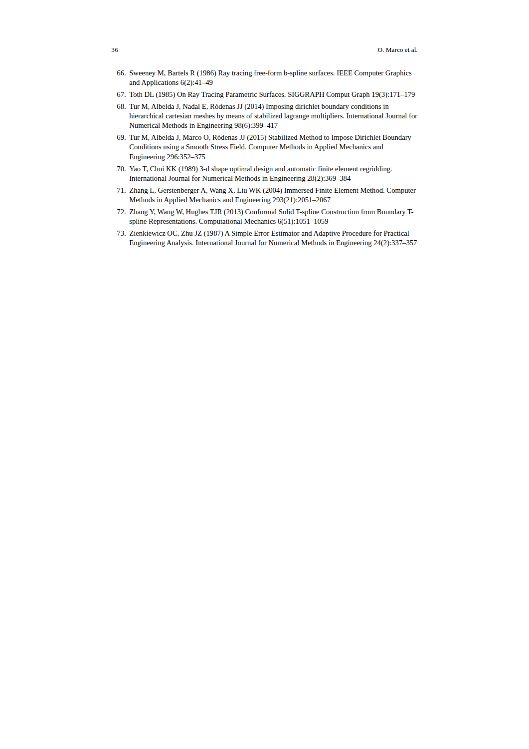36 O. Marco et al.
66 Sweeney M, Bartels R (1986) Ray tracing free-form b-spline surfaces. IEEE Computer Graphics and Applications 6(2):41–49
67 Toth DL (1985) On Ray Tracing Parametric Surfaces. SIGGRAPH Comput Graph 19(3):171–179
68 Tur M, Albelda J, Nadal E, Ródenas JJ (2014) Imposing dirichlet boundary conditions in hierarchical cartesian meshes by means of stabilized lagrange multipliers. International Journal for Numerical Methods in Engineering 98(6):399–417
69 Tur M, Albelda J, Marco O, Ródenas JJ (2015) Stabilized Method to Impose Dirichlet Boundary Conditions using a Smooth Stress Field. Computer Methods in Applied Mechanics and Engineering 296:352–375
70 Yao T, Choi KK (1989) 3-d shape optimal design and automatic finite element regridding. International Journal for Numerical Methods in Engineering 28(2):369–384
71 Zhang L, Gerstenberger A, Wang X, Liu WK (2004) Immersed Finite Element Method. Computer Methods in Applied Mechanics and Engineering 293(21):2051–2067
72 Zhang Y, Wang W, Hughes TJR (2013) Conformal Solid T-spline Construction from Boundary T-spline Representations. Computational Mechanics 6(51):1051–1059
73 Zienkiewicz OC, Zhu JZ (1987) A Simple Error Estimator and Adaptive Procedure for Practical Engineering Analysis. International Journal for Numerical Methods in Engineering 24(2):337–357